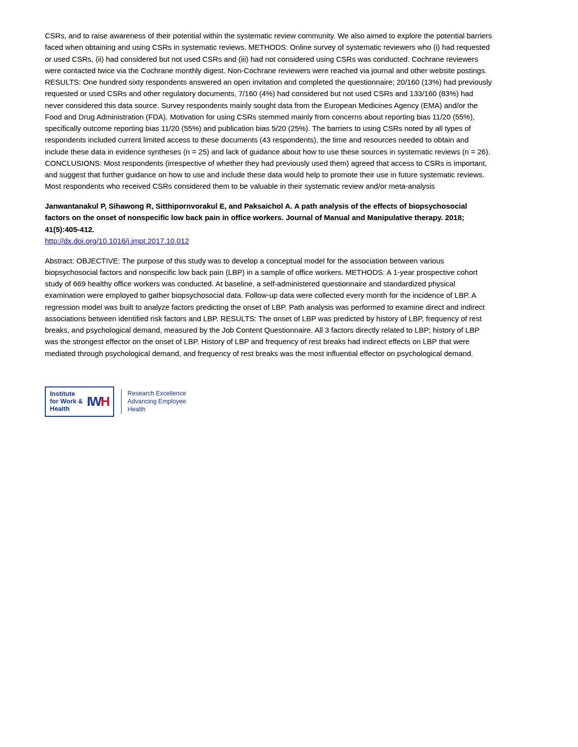CSRs, and to raise awareness of their potential within the systematic review community. We also aimed to explore the potential barriers faced when obtaining and using CSRs in systematic reviews. METHODS: Online survey of systematic reviewers who (i) had requested or used CSRs, (ii) had considered but not used CSRs and (iii) had not considered using CSRs was conducted. Cochrane reviewers were contacted twice via the Cochrane monthly digest. Non-Cochrane reviewers were reached via journal and other website postings. RESULTS: One hundred sixty respondents answered an open invitation and completed the questionnaire; 20/160 (13%) had previously requested or used CSRs and other regulatory documents, 7/160 (4%) had considered but not used CSRs and 133/160 (83%) had never considered this data source. Survey respondents mainly sought data from the European Medicines Agency (EMA) and/or the Food and Drug Administration (FDA). Motivation for using CSRs stemmed mainly from concerns about reporting bias 11/20 (55%), specifically outcome reporting bias 11/20 (55%) and publication bias 5/20 (25%). The barriers to using CSRs noted by all types of respondents included current limited access to these documents (43 respondents), the time and resources needed to obtain and include these data in evidence syntheses (n = 25) and lack of guidance about how to use these sources in systematic reviews (n = 26). CONCLUSIONS: Most respondents (irrespective of whether they had previously used them) agreed that access to CSRs is important, and suggest that further guidance on how to use and include these data would help to promote their use in future systematic reviews. Most respondents who received CSRs considered them to be valuable in their systematic review and/or meta-analysis
Janwantanakul P, Sihawong R, Sitthipornvorakul E, and Paksaichol A. A path analysis of the effects of biopsychosocial factors on the onset of nonspecific low back pain in office workers. Journal of Manual and Manipulative therapy. 2018; 41(5):405-412.
http://dx.doi.org/10.1016/j.jmpt.2017.10.012
Abstract: OBJECTIVE: The purpose of this study was to develop a conceptual model for the association between various biopsychosocial factors and nonspecific low back pain (LBP) in a sample of office workers. METHODS: A 1-year prospective cohort study of 669 healthy office workers was conducted. At baseline, a self-administered questionnaire and standardized physical examination were employed to gather biopsychosocial data. Follow-up data were collected every month for the incidence of LBP. A regression model was built to analyze factors predicting the onset of LBP. Path analysis was performed to examine direct and indirect associations between identified risk factors and LBP. RESULTS: The onset of LBP was predicted by history of LBP, frequency of rest breaks, and psychological demand, measured by the Job Content Questionnaire. All 3 factors directly related to LBP; history of LBP was the strongest effector on the onset of LBP. History of LBP and frequency of rest breaks had indirect effects on LBP that were mediated through psychological demand, and frequency of rest breaks was the most influential effector on psychological demand.
Institute
for Work &
Health IWH
Research Excellence
Advancing Employee
Health